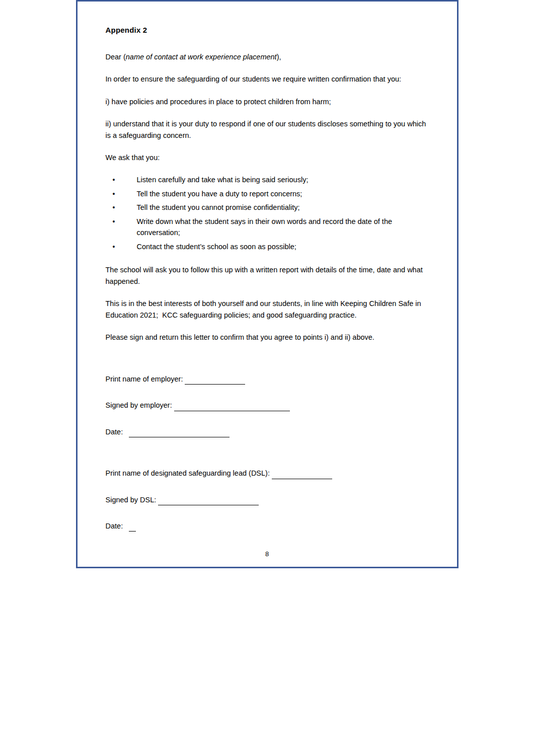Appendix 2
Dear (name of contact at work experience placement),
In order to ensure the safeguarding of our students we require written confirmation that you:
i) have policies and procedures in place to protect children from harm;
ii) understand that it is your duty to respond if one of our students discloses something to you which is a safeguarding concern.
We ask that you:
Listen carefully and take what is being said seriously;
Tell the student you have a duty to report concerns;
Tell the student you cannot promise confidentiality;
Write down what the student says in their own words and record the date of the conversation;
Contact the student’s school as soon as possible;
The school will ask you to follow this up with a written report with details of the time, date and what happened.
This is in the best interests of both yourself and our students, in line with Keeping Children Safe in Education 2021; KCC safeguarding policies; and good safeguarding practice.
Please sign and return this letter to confirm that you agree to points i) and ii) above.
Print name of employer:
Signed by employer:
Date:
Print name of designated safeguarding lead (DSL):
Signed by DSL:
Date:
8